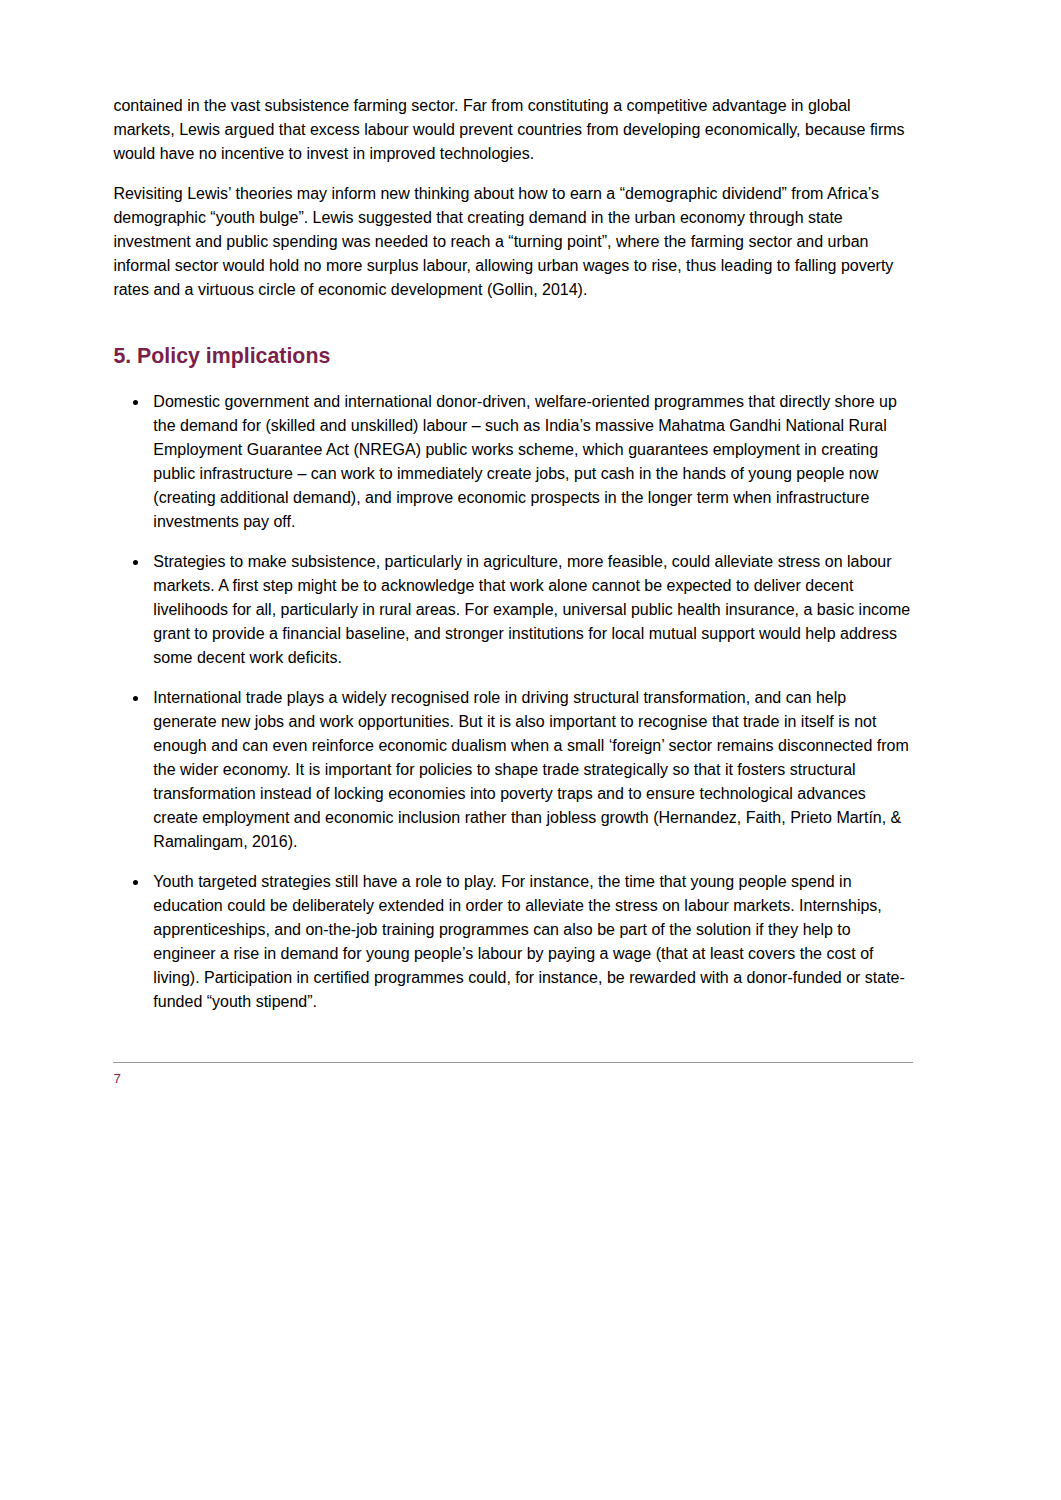contained in the vast subsistence farming sector. Far from constituting a competitive advantage in global markets, Lewis argued that excess labour would prevent countries from developing economically, because firms would have no incentive to invest in improved technologies.
Revisiting Lewis’ theories may inform new thinking about how to earn a “demographic dividend” from Africa’s demographic “youth bulge”. Lewis suggested that creating demand in the urban economy through state investment and public spending was needed to reach a “turning point”, where the farming sector and urban informal sector would hold no more surplus labour, allowing urban wages to rise, thus leading to falling poverty rates and a virtuous circle of economic development (Gollin, 2014).
5. Policy implications
Domestic government and international donor-driven, welfare-oriented programmes that directly shore up the demand for (skilled and unskilled) labour – such as India’s massive Mahatma Gandhi National Rural Employment Guarantee Act (NREGA) public works scheme, which guarantees employment in creating public infrastructure – can work to immediately create jobs, put cash in the hands of young people now (creating additional demand), and improve economic prospects in the longer term when infrastructure investments pay off.
Strategies to make subsistence, particularly in agriculture, more feasible, could alleviate stress on labour markets. A first step might be to acknowledge that work alone cannot be expected to deliver decent livelihoods for all, particularly in rural areas. For example, universal public health insurance, a basic income grant to provide a financial baseline, and stronger institutions for local mutual support would help address some decent work deficits.
International trade plays a widely recognised role in driving structural transformation, and can help generate new jobs and work opportunities. But it is also important to recognise that trade in itself is not enough and can even reinforce economic dualism when a small ‘foreign’ sector remains disconnected from the wider economy. It is important for policies to shape trade strategically so that it fosters structural transformation instead of locking economies into poverty traps and to ensure technological advances create employment and economic inclusion rather than jobless growth (Hernandez, Faith, Prieto Martín, & Ramalingam, 2016).
Youth targeted strategies still have a role to play. For instance, the time that young people spend in education could be deliberately extended in order to alleviate the stress on labour markets. Internships, apprenticeships, and on-the-job training programmes can also be part of the solution if they help to engineer a rise in demand for young people’s labour by paying a wage (that at least covers the cost of living). Participation in certified programmes could, for instance, be rewarded with a donor-funded or state-funded “youth stipend”.
7